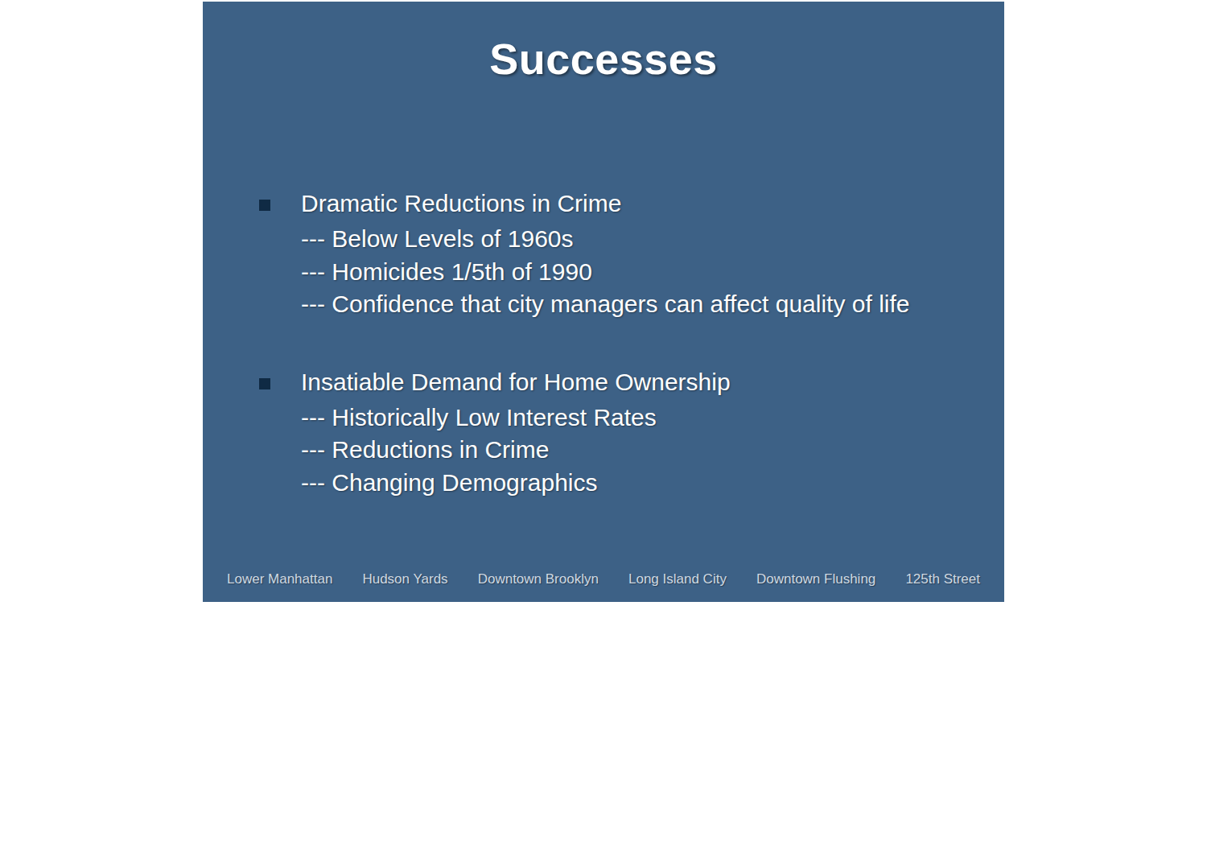Successes
Dramatic Reductions in Crime
--- Below Levels of 1960s
--- Homicides 1/5th of 1990
--- Confidence that city managers can affect quality of life
Insatiable Demand for Home Ownership
--- Historically Low Interest Rates
--- Reductions in Crime
--- Changing Demographics
Lower Manhattan Hudson Yards Downtown Brooklyn Long Island City Downtown Flushing 125th Street